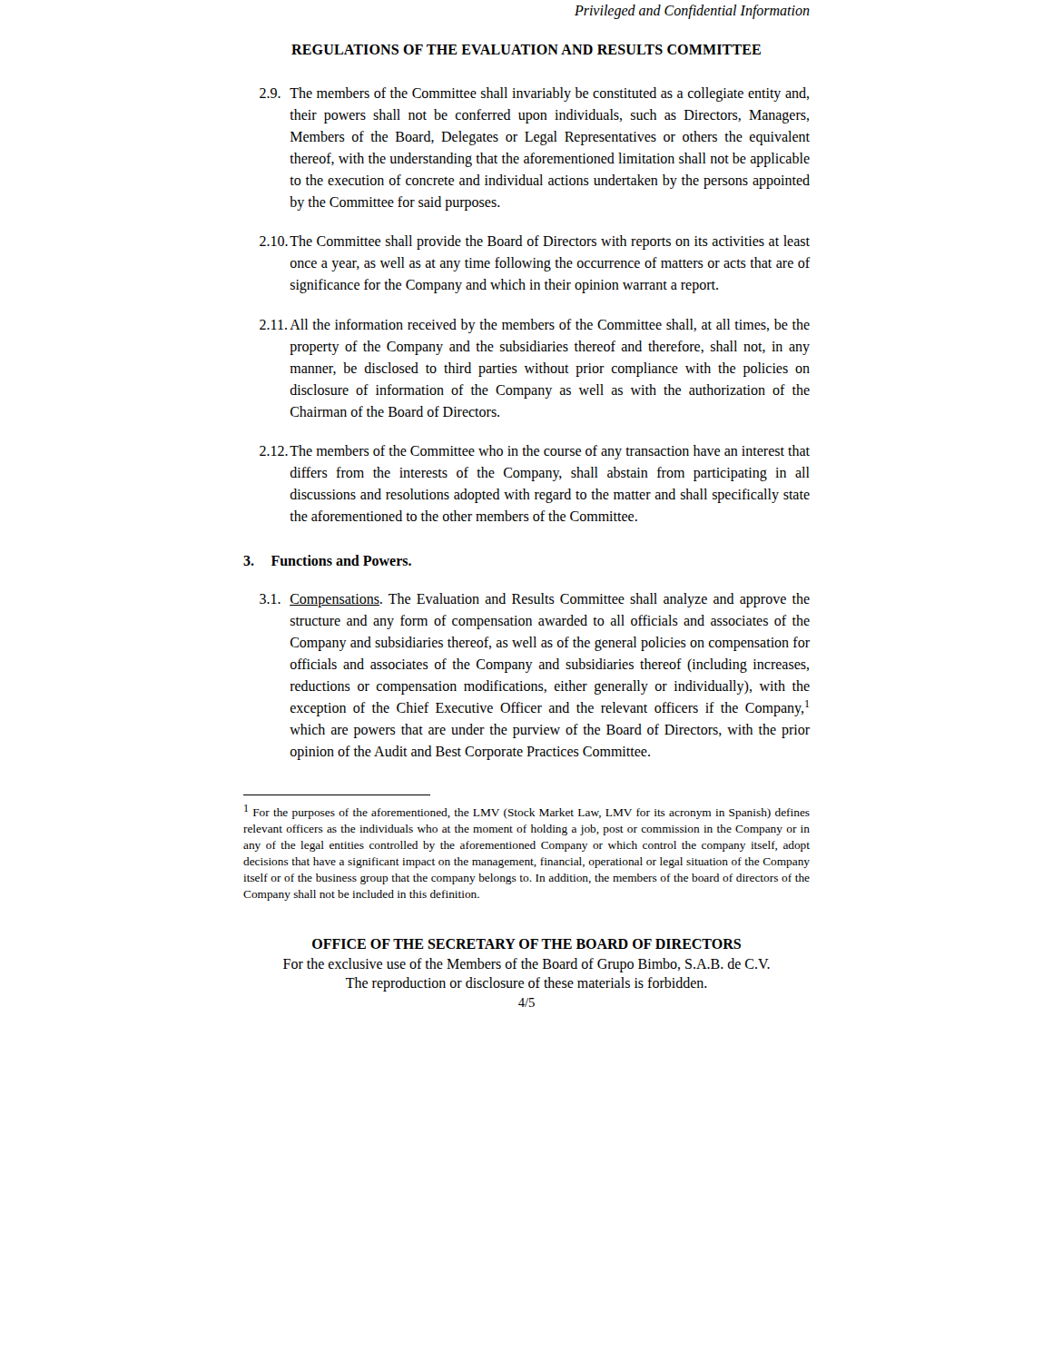Privileged and Confidential Information
REGULATIONS OF THE EVALUATION AND RESULTS COMMITTEE
2.9.
The members of the Committee shall invariably be constituted as a collegiate entity and, their powers shall not be conferred upon individuals, such as Directors, Managers, Members of the Board, Delegates or Legal Representatives or others the equivalent thereof, with the understanding that the aforementioned limitation shall not be applicable to the execution of concrete and individual actions undertaken by the persons appointed by the Committee for said purposes.
2.10.
The Committee shall provide the Board of Directors with reports on its activities at least once a year, as well as at any time following the occurrence of matters or acts that are of significance for the Company and which in their opinion warrant a report.
2.11.
All the information received by the members of the Committee shall, at all times, be the property of the Company and the subsidiaries thereof and therefore, shall not, in any manner, be disclosed to third parties without prior compliance with the policies on disclosure of information of the Company as well as with the authorization of the Chairman of the Board of Directors.
2.12.
The members of the Committee who in the course of any transaction have an interest that differs from the interests of the Company, shall abstain from participating in all discussions and resolutions adopted with regard to the matter and shall specifically state the aforementioned to the other members of the Committee.
3.
Functions and Powers.
3.1.
Compensations. The Evaluation and Results Committee shall analyze and approve the structure and any form of compensation awarded to all officials and associates of the Company and subsidiaries thereof, as well as of the general policies on compensation for officials and associates of the Company and subsidiaries thereof (including increases, reductions or compensation modifications, either generally or individually), with the exception of the Chief Executive Officer and the relevant officers if the Company,1 which are powers that are under the purview of the Board of Directors, with the prior opinion of the Audit and Best Corporate Practices Committee.
1 For the purposes of the aforementioned, the LMV (Stock Market Law, LMV for its acronym in Spanish) defines relevant officers as the individuals who at the moment of holding a job, post or commission in the Company or in any of the legal entities controlled by the aforementioned Company or which control the company itself, adopt decisions that have a significant impact on the management, financial, operational or legal situation of the Company itself or of the business group that the company belongs to. In addition, the members of the board of directors of the Company shall not be included in this definition.
OFFICE OF THE SECRETARY OF THE BOARD OF DIRECTORS
For the exclusive use of the Members of the Board of Grupo Bimbo, S.A.B. de C.V.
The reproduction or disclosure of these materials is forbidden.
4/5